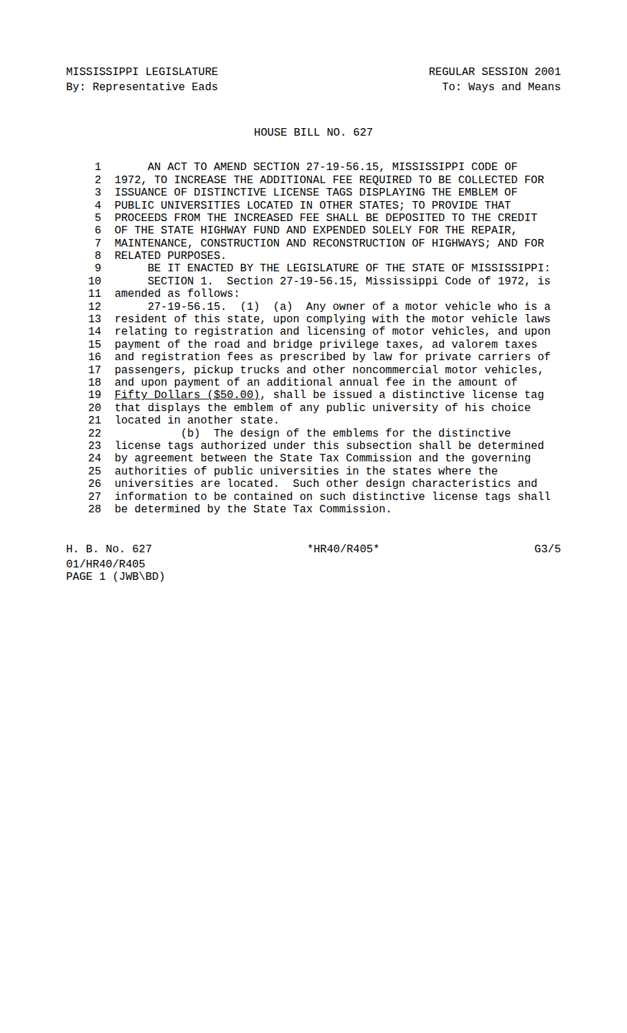MISSISSIPPI LEGISLATURE
REGULAR SESSION 2001
By: Representative Eads
To: Ways and Means
HOUSE BILL NO. 627
1 AN ACT TO AMEND SECTION 27-19-56.15, MISSISSIPPI CODE OF
21972, TO INCREASE THE ADDITIONAL FEE REQUIRED TO BE COLLECTED FOR
3 ISSUANCE OF DISTINCTIVE LICENSE TAGS DISPLAYING THE EMBLEM OF
4 PUBLIC UNIVERSITIES LOCATED IN OTHER STATES; TO PROVIDE THAT
5 PROCEEDS FROM THE INCREASED FEE SHALL BE DEPOSITED TO THE CREDIT
6 OF THE STATE HIGHWAY FUND AND EXPENDED SOLELY FOR THE REPAIR,
7 MAINTENANCE, CONSTRUCTION AND RECONSTRUCTION OF HIGHWAYS; AND FOR
8 RELATED PURPOSES.
9 BE IT ENACTED BY THE LEGISLATURE OF THE STATE OF MISSISSIPPI:
10 SECTION 1. Section 27-19-56.15, Mississippi Code of 1972, is
11 amended as follows:
12 27-19-56.15. (1) (a) Any owner of a motor vehicle who is a
13 resident of this state, upon complying with the motor vehicle laws
14 relating to registration and licensing of motor vehicles, and upon
15 payment of the road and bridge privilege taxes, ad valorem taxes
16 and registration fees as prescribed by law for private carriers of
17 passengers, pickup trucks and other noncommercial motor vehicles,
18 and upon payment of an additional annual fee in the amount of
19 Fifty Dollars ($50.00), shall be issued a distinctive license tag
20 that displays the emblem of any public university of his choice
21 located in another state.
22 (b) The design of the emblems for the distinctive
23 license tags authorized under this subsection shall be determined
24 by agreement between the State Tax Commission and the governing
25 authorities of public universities in the states where the
26 universities are located. Such other design characteristics and
27 information to be contained on such distinctive license tags shall
28 be determined by the State Tax Commission.
H. B. No. 627
*HR40/R405*
G3/5
01/HR40/R405
PAGE 1 (JWB\BD)